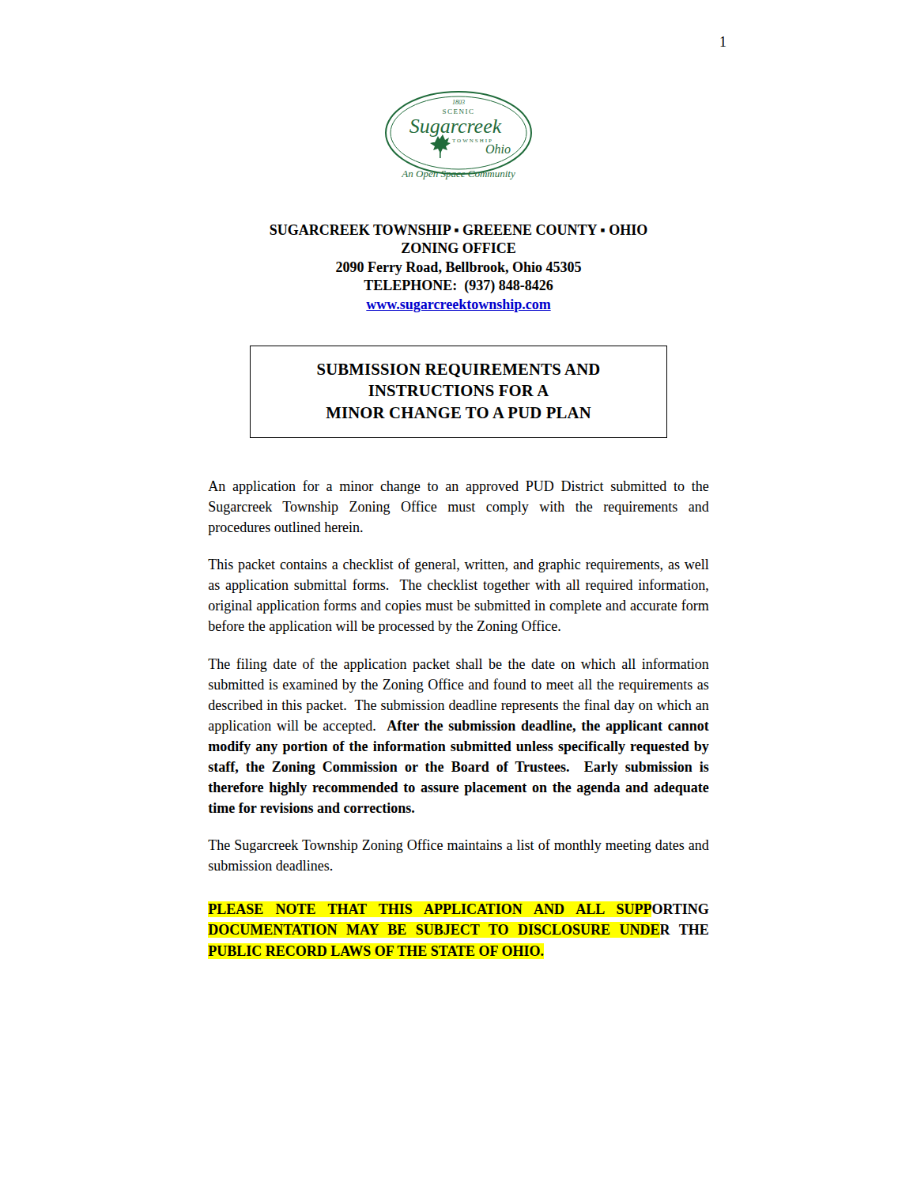1
1803 SCENIC Sugarcreek TOWNSHIP Ohio An Open Space Community
SUGARCREEK TOWNSHIP ▪ GREEENE COUNTY ▪ OHIO ZONING OFFICE 2090 Ferry Road, Bellbrook, Ohio 45305 TELEPHONE: (937) 848-8426 www.sugarcreektownship.com
SUBMISSION REQUIREMENTS AND INSTRUCTIONS FOR A
MINOR CHANGE TO A PUD PLAN
An application for a minor change to an approved PUD District submitted to the Sugarcreek Township Zoning Office must comply with the requirements and procedures outlined herein.
This packet contains a checklist of general, written, and graphic requirements, as well as application submittal forms. The checklist together with all required information, original application forms and copies must be submitted in complete and accurate form before the application will be processed by the Zoning Office.
The filing date of the application packet shall be the date on which all information submitted is examined by the Zoning Office and found to meet all the requirements as described in this packet. The submission deadline represents the final day on which an application will be accepted. After the submission deadline, the applicant cannot modify any portion of the information submitted unless specifically requested by staff, the Zoning Commission or the Board of Trustees. Early submission is therefore highly recommended to assure placement on the agenda and adequate time for revisions and corrections.
The Sugarcreek Township Zoning Office maintains a list of monthly meeting dates and submission deadlines.
PLEASE NOTE THAT THIS APPLICATION AND ALL SUPPORTING DOCUMENTATION MAY BE SUBJECT TO DISCLOSURE UNDER THE PUBLIC RECORD LAWS OF THE STATE OF OHIO.